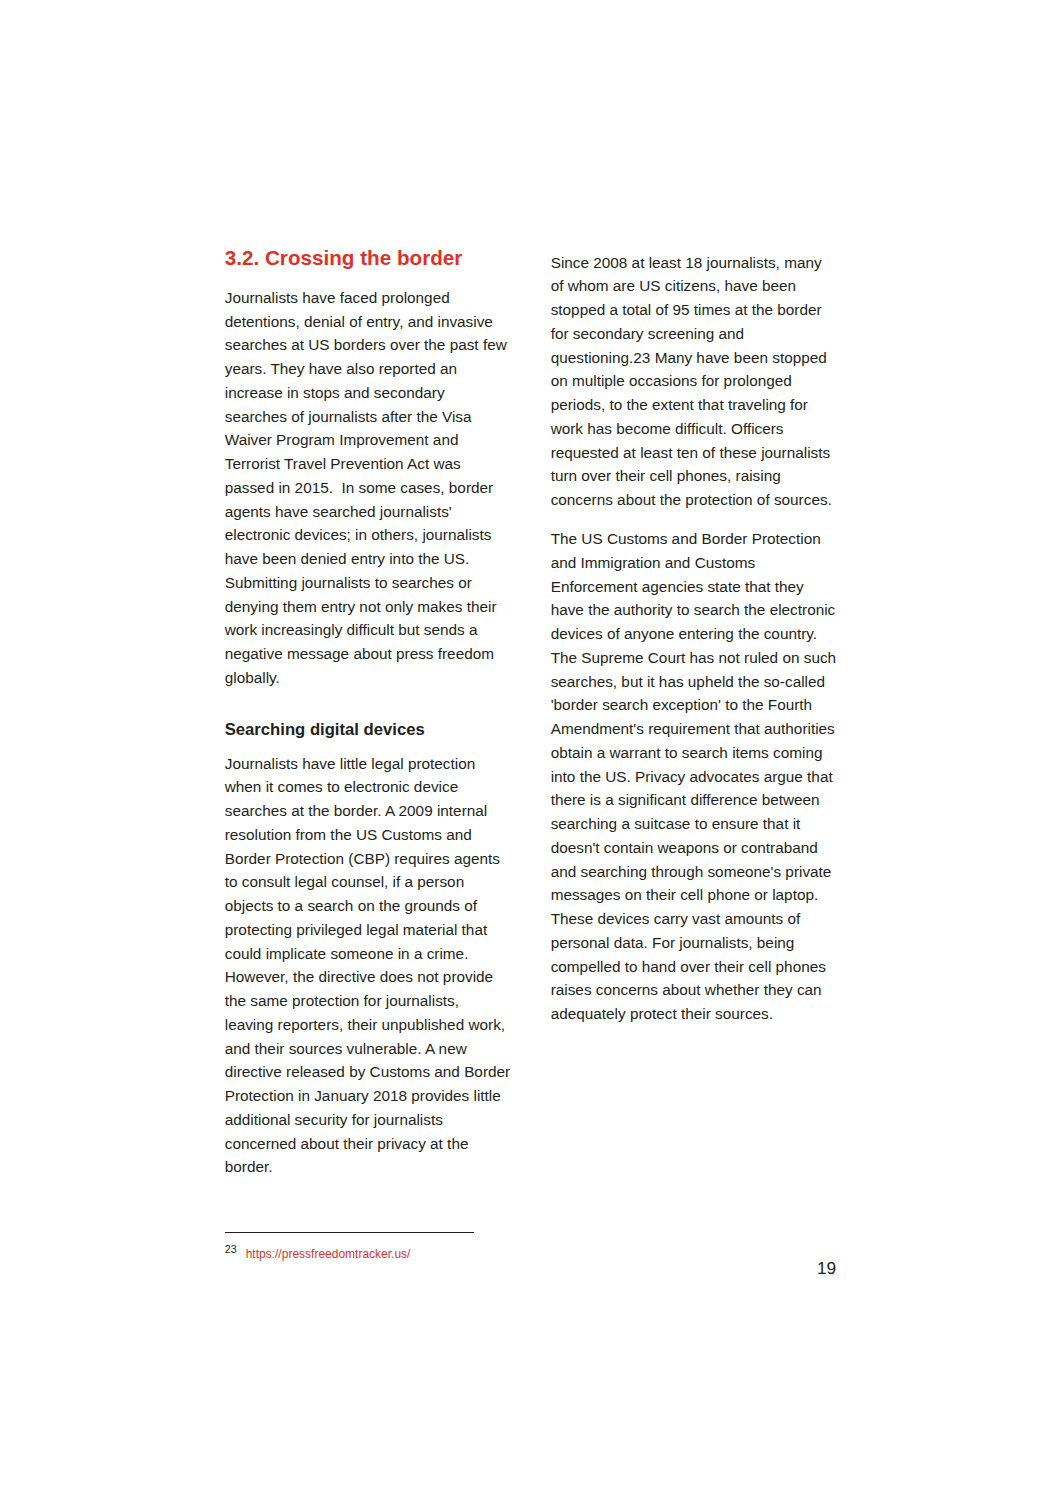3.2. Crossing the border
Journalists have faced prolonged detentions, denial of entry, and invasive searches at US borders over the past few years. They have also reported an increase in stops and secondary searches of journalists after the Visa Waiver Program Improvement and Terrorist Travel Prevention Act was passed in 2015. In some cases, border agents have searched journalists' electronic devices; in others, journalists have been denied entry into the US. Submitting journalists to searches or denying them entry not only makes their work increasingly difficult but sends a negative message about press freedom globally.
Searching digital devices
Journalists have little legal protection when it comes to electronic device searches at the border. A 2009 internal resolution from the US Customs and Border Protection (CBP) requires agents to consult legal counsel, if a person objects to a search on the grounds of protecting privileged legal material that could implicate someone in a crime. However, the directive does not provide the same protection for journalists, leaving reporters, their unpublished work, and their sources vulnerable. A new directive released by Customs and Border Protection in January 2018 provides little additional security for journalists concerned about their privacy at the border.
23 https://pressfreedomtracker.us/
Since 2008 at least 18 journalists, many of whom are US citizens, have been stopped a total of 95 times at the border for secondary screening and questioning.23 Many have been stopped on multiple occasions for prolonged periods, to the extent that traveling for work has become difficult. Officers requested at least ten of these journalists turn over their cell phones, raising concerns about the protection of sources.
The US Customs and Border Protection and Immigration and Customs Enforcement agencies state that they have the authority to search the electronic devices of anyone entering the country. The Supreme Court has not ruled on such searches, but it has upheld the so-called 'border search exception' to the Fourth Amendment's requirement that authorities obtain a warrant to search items coming into the US. Privacy advocates argue that there is a significant difference between searching a suitcase to ensure that it doesn't contain weapons or contraband and searching through someone's private messages on their cell phone or laptop. These devices carry vast amounts of personal data. For journalists, being compelled to hand over their cell phones raises concerns about whether they can adequately protect their sources.
19